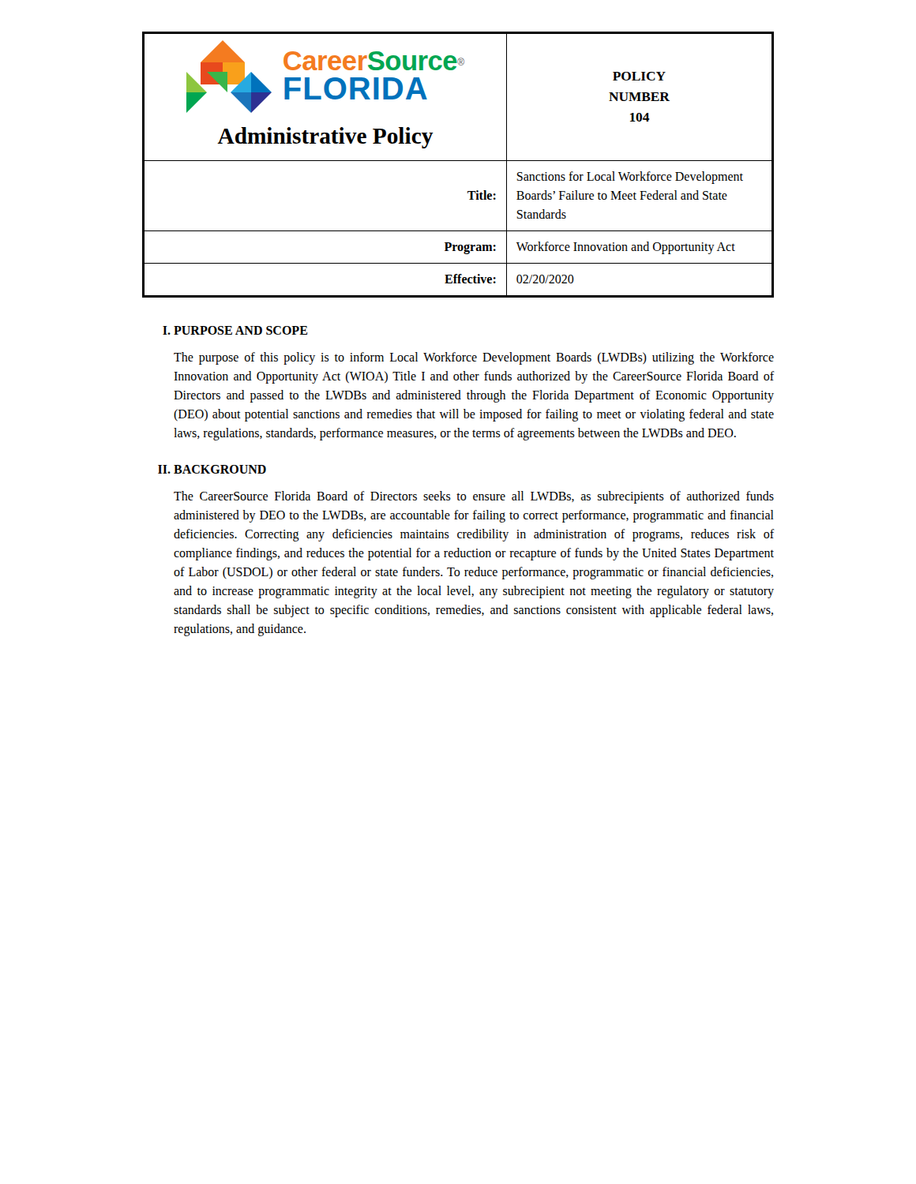| Career Source ® FLORIDA Administrative Policy | POLICY NUMBER 104 |
| Title: | Sanctions for Local Workforce Development Boards’ Failure to Meet Federal and State Standards |
| Program: | Workforce Innovation and Opportunity Act |
| Effective: | 02/20/2020 |
PURPOSE AND SCOPE
The purpose of this policy is to inform Local Workforce Development Boards (LWDBs) utilizing the Workforce Innovation and Opportunity Act (WIOA) Title I and other funds authorized by the CareerSource Florida Board of Directors and passed to the LWDBs and administered through the Florida Department of Economic Opportunity (DEO) about potential sanctions and remedies that will be imposed for failing to meet or violating federal and state laws, regulations, standards, performance measures, or the terms of agreements between the LWDBs and DEO.
BACKGROUND
The CareerSource Florida Board of Directors seeks to ensure all LWDBs, as subrecipients of authorized funds administered by DEO to the LWDBs, are accountable for failing to correct performance, programmatic and financial deficiencies. Correcting any deficiencies maintains credibility in administration of programs, reduces risk of compliance findings, and reduces the potential for a reduction or recapture of funds by the United States Department of Labor (USDOL) or other federal or state funders. To reduce performance, programmatic or financial deficiencies, and to increase programmatic integrity at the local level, any subrecipient not meeting the regulatory or statutory standards shall be subject to specific conditions, remedies, and sanctions consistent with applicable federal laws, regulations, and guidance.